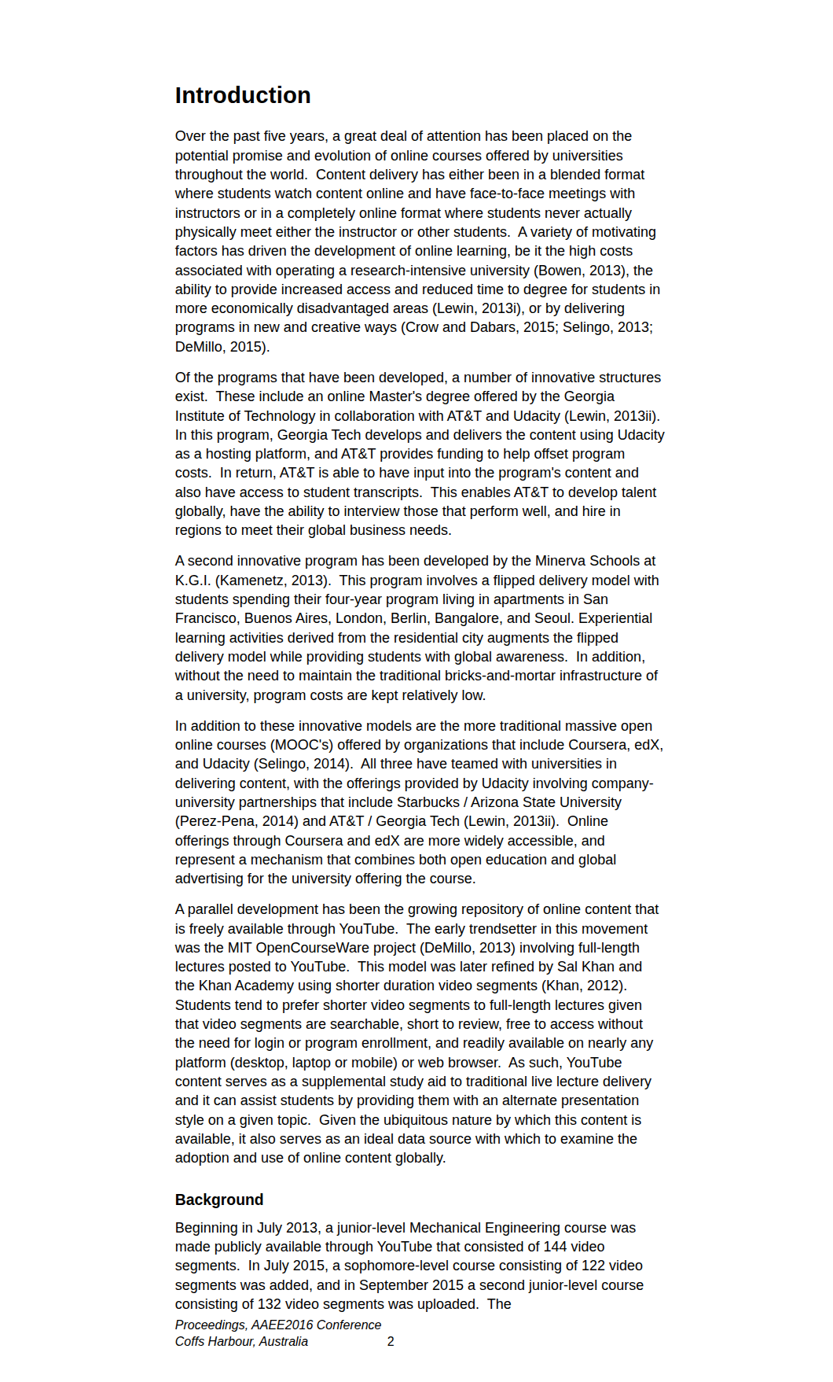Introduction
Over the past five years, a great deal of attention has been placed on the potential promise and evolution of online courses offered by universities throughout the world. Content delivery has either been in a blended format where students watch content online and have face-to-face meetings with instructors or in a completely online format where students never actually physically meet either the instructor or other students. A variety of motivating factors has driven the development of online learning, be it the high costs associated with operating a research-intensive university (Bowen, 2013), the ability to provide increased access and reduced time to degree for students in more economically disadvantaged areas (Lewin, 2013i), or by delivering programs in new and creative ways (Crow and Dabars, 2015; Selingo, 2013; DeMillo, 2015).
Of the programs that have been developed, a number of innovative structures exist. These include an online Master's degree offered by the Georgia Institute of Technology in collaboration with AT&T and Udacity (Lewin, 2013ii). In this program, Georgia Tech develops and delivers the content using Udacity as a hosting platform, and AT&T provides funding to help offset program costs. In return, AT&T is able to have input into the program's content and also have access to student transcripts. This enables AT&T to develop talent globally, have the ability to interview those that perform well, and hire in regions to meet their global business needs.
A second innovative program has been developed by the Minerva Schools at K.G.I. (Kamenetz, 2013). This program involves a flipped delivery model with students spending their four-year program living in apartments in San Francisco, Buenos Aires, London, Berlin, Bangalore, and Seoul. Experiential learning activities derived from the residential city augments the flipped delivery model while providing students with global awareness. In addition, without the need to maintain the traditional bricks-and-mortar infrastructure of a university, program costs are kept relatively low.
In addition to these innovative models are the more traditional massive open online courses (MOOC's) offered by organizations that include Coursera, edX, and Udacity (Selingo, 2014). All three have teamed with universities in delivering content, with the offerings provided by Udacity involving company-university partnerships that include Starbucks / Arizona State University (Perez-Pena, 2014) and AT&T / Georgia Tech (Lewin, 2013ii). Online offerings through Coursera and edX are more widely accessible, and represent a mechanism that combines both open education and global advertising for the university offering the course.
A parallel development has been the growing repository of online content that is freely available through YouTube. The early trendsetter in this movement was the MIT OpenCourseWare project (DeMillo, 2013) involving full-length lectures posted to YouTube. This model was later refined by Sal Khan and the Khan Academy using shorter duration video segments (Khan, 2012). Students tend to prefer shorter video segments to full-length lectures given that video segments are searchable, short to review, free to access without the need for login or program enrollment, and readily available on nearly any platform (desktop, laptop or mobile) or web browser. As such, YouTube content serves as a supplemental study aid to traditional live lecture delivery and it can assist students by providing them with an alternate presentation style on a given topic. Given the ubiquitous nature by which this content is available, it also serves as an ideal data source with which to examine the adoption and use of online content globally.
Background
Beginning in July 2013, a junior-level Mechanical Engineering course was made publicly available through YouTube that consisted of 144 video segments. In July 2015, a sophomore-level course consisting of 122 video segments was added, and in September 2015 a second junior-level course consisting of 132 video segments was uploaded. The
Proceedings, AAEE2016 Conference Coffs Harbour, Australia2